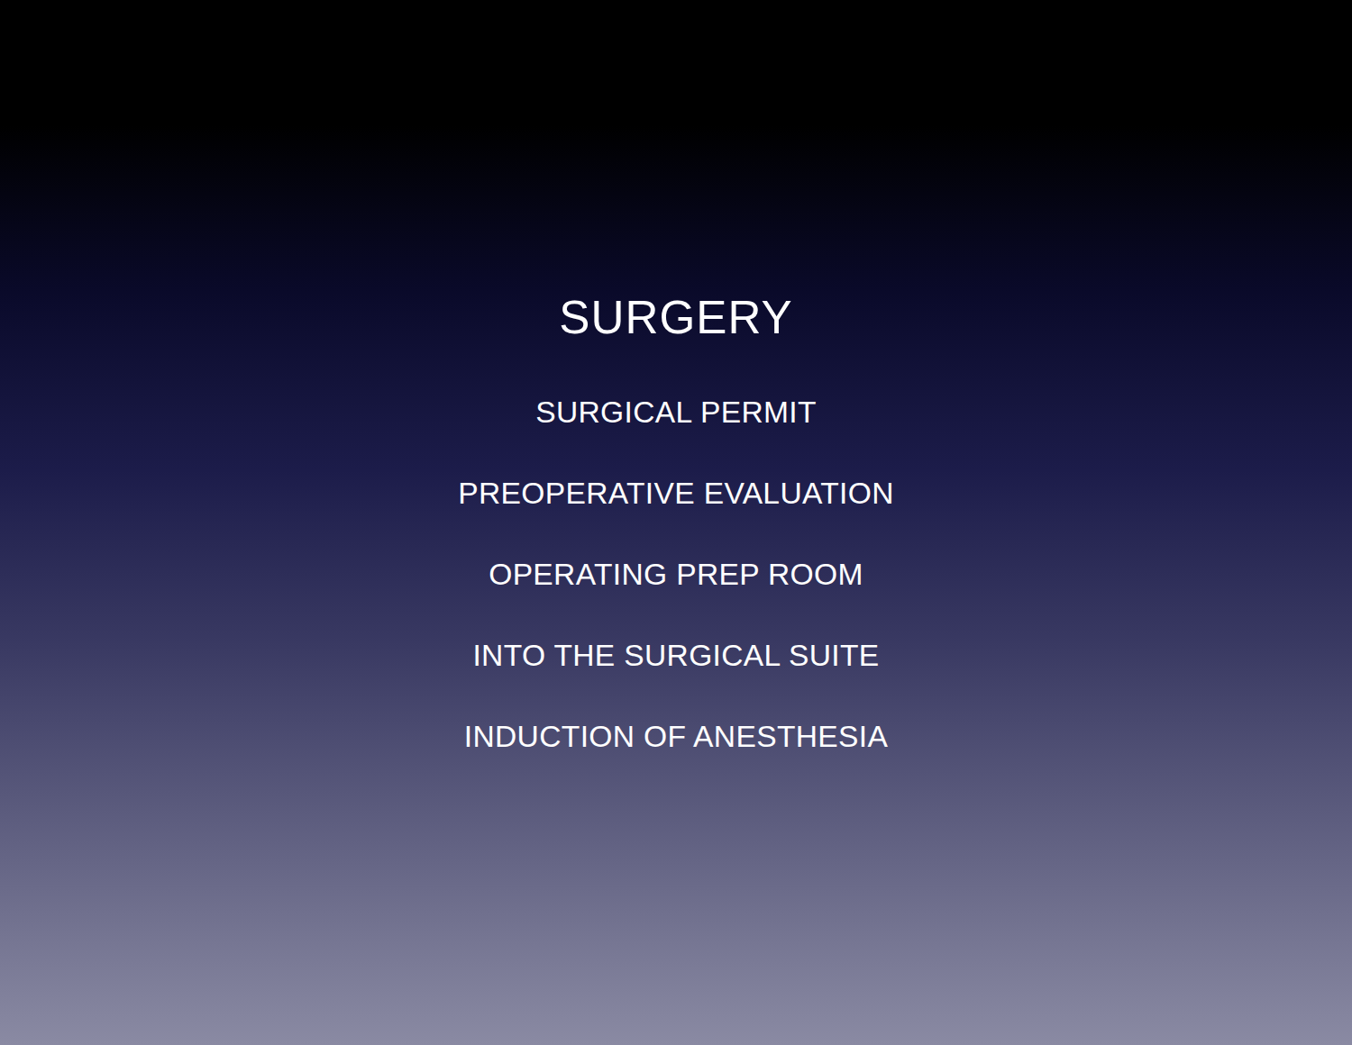SURGERY
SURGICAL PERMIT
PREOPERATIVE EVALUATION
OPERATING PREP ROOM
INTO THE SURGICAL SUITE
INDUCTION OF ANESTHESIA